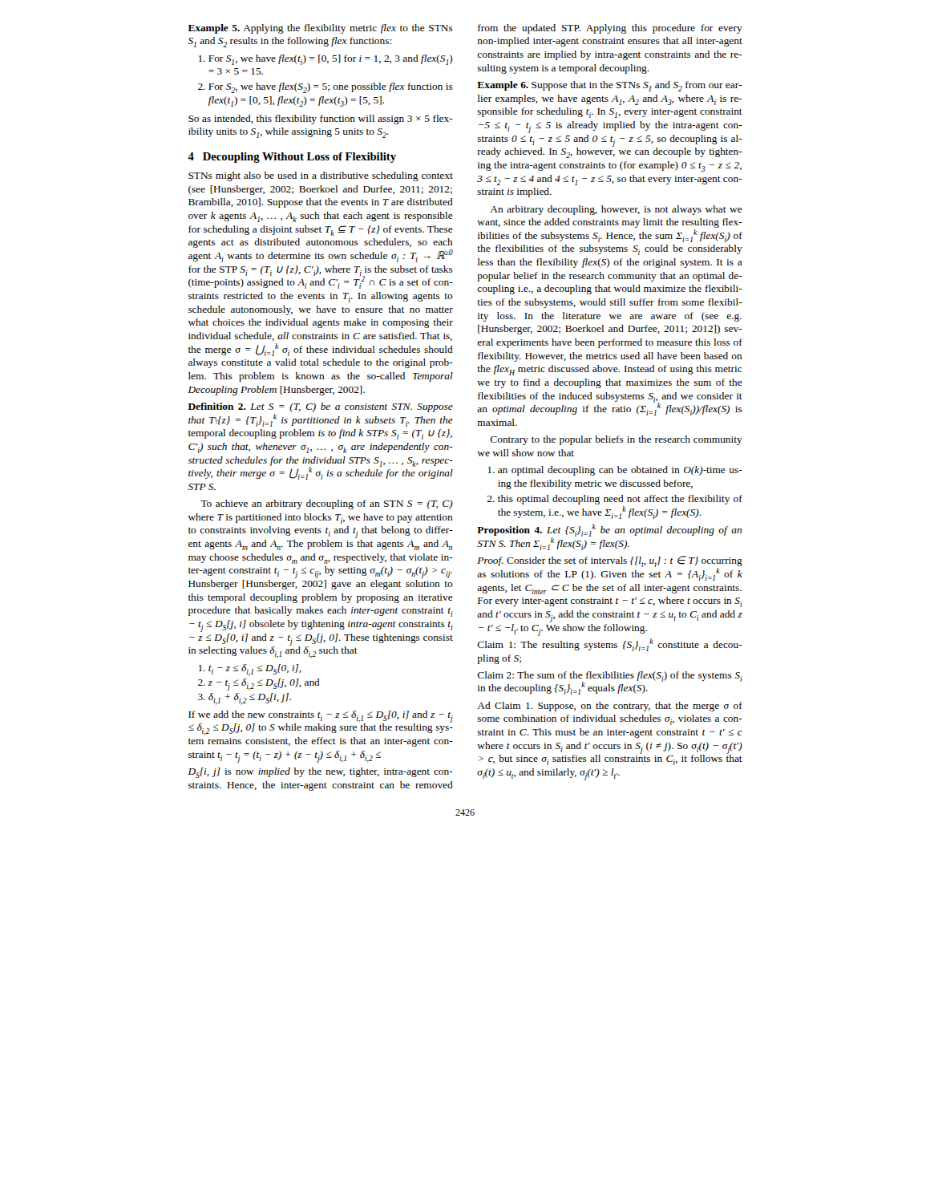Example 5. Applying the flexibility metric flex to the STNs S1 and S2 results in the following flex functions:
For S1, we have flex(ti) = [0, 5] for i = 1, 2, 3 and flex(S1) = 3 × 5 = 15.
For S2, we have flex(S2) = 5; one possible flex function is flex(t1) = [0, 5], flex(t2) = flex(t3) = [5, 5].
So as intended, this flexibility function will assign 3 × 5 flexibility units to S1, while assigning 5 units to S2.
4 Decoupling Without Loss of Flexibility
STNs might also be used in a distributive scheduling context (see [Hunsberger, 2002; Boerkoel and Durfee, 2011; 2012; Brambilla, 2010]. Suppose that the events in T are distributed over k agents A1, … , Ak such that each agent is responsible for scheduling a disjoint subset Tk ⊆ T − {z} of events. These agents act as distributed autonomous schedulers, so each agent Ai wants to determine its own schedule σi : Ti → ℝ≥0 for the STP Si = (Ti ∪ {z}, C′i), where Ti is the subset of tasks (time-points) assigned to Ai and C′i = Ti2 ∩ C is a set of constraints restricted to the events in Ti. In allowing agents to schedule autonomously, we have to ensure that no matter what choices the individual agents make in composing their individual schedule, all constraints in C are satisfied. That is, the merge σ = ⋃i=1k σi of these individual schedules should always constitute a valid total schedule to the original problem. This problem is known as the so-called Temporal Decoupling Problem [Hunsberger, 2002].
Definition 2. Let S = (T, C) be a consistent STN. Suppose that T\{z} = {Ti}i=1k is partitioned in k subsets Ti. Then the temporal decoupling problem is to find k STPs Si = (Ti ∪ {z}, C′i) such that, whenever σ1, … , σk are independently constructed schedules for the individual STPs S1, … , Sk, respectively, their merge σ = ⋃i=1k σi is a schedule for the original STP S.
To achieve an arbitrary decoupling of an STN S = (T, C) where T is partitioned into blocks Ti, we have to pay attention to constraints involving events ti and tj that belong to different agents Am and An. The problem is that agents Am and An may choose schedules σm and σn, respectively, that violate inter-agent constraint ti − tj ≤ cij, by setting σm(ti) − σn(tj) > cij. Hunsberger [Hunsberger, 2002] gave an elegant solution to this temporal decoupling problem by proposing an iterative procedure that basically makes each inter-agent constraint ti − tj ≤ DS[j, i] obsolete by tightening intra-agent constraints ti − z ≤ DS[0, i] and z − tj ≤ DS[j, 0]. These tightenings consist in selecting values δi,1 and δi,2 such that
ti − z ≤ δi,1 ≤ DS[0, i],
z − tj ≤ δi,2 ≤ DS[j, 0], and
δi,1 + δi,2 ≤ DS[i, j].
If we add the new constraints ti − z ≤ δi,1 ≤ DS[0, i] and z − tj ≤ δi,2 ≤ DS[j, 0] to S while making sure that the resulting system remains consistent, the effect is that an inter-agent constraint ti − tj = (ti − z) + (z − tj) ≤ δi,1 + δi,2 ≤
DS[i, j] is now implied by the new, tighter, intra-agent constraints. Hence, the inter-agent constraint can be removed from the updated STP. Applying this procedure for every non-implied inter-agent constraint ensures that all inter-agent constraints are implied by intra-agent constraints and the resulting system is a temporal decoupling.
Example 6. Suppose that in the STNs S1 and S2 from our earlier examples, we have agents A1, A2 and A3, where Ai is responsible for scheduling ti. In S1, every inter-agent constraint −5 ≤ ti − tj ≤ 5 is already implied by the intra-agent constraints 0 ≤ ti − z ≤ 5 and 0 ≤ tj − z ≤ 5, so decoupling is already achieved. In S2, however, we can decouple by tightening the intra-agent constraints to (for example) 0 ≤ t3 − z ≤ 2, 3 ≤ t2 − z ≤ 4 and 4 ≤ t1 − z ≤ 5, so that every inter-agent constraint is implied.
An arbitrary decoupling, however, is not always what we want, since the added constraints may limit the resulting flexibilities of the subsystems Si. Hence, the sum Σi=1k flex(Si) of the flexibilities of the subsystems Si could be considerably less than the flexibility flex(S) of the original system. It is a popular belief in the research community that an optimal decoupling i.e., a decoupling that would maximize the flexibilities of the subsystems, would still suffer from some flexibility loss. In the literature we are aware of (see e.g. [Hunsberger, 2002; Boerkoel and Durfee, 2011; 2012]) several experiments have been performed to measure this loss of flexibility. However, the metrics used all have been based on the flexH metric discussed above. Instead of using this metric we try to find a decoupling that maximizes the sum of the flexibilities of the induced subsystems Si, and we consider it an optimal decoupling if the ratio (Σi=1k flex(Si))/flex(S) is maximal.
Contrary to the popular beliefs in the research community we will show now that
an optimal decoupling can be obtained in O(k)-time using the flexibility metric we discussed before,
this optimal decoupling need not affect the flexibility of the system, i.e., we have Σi=1k flex(Si) = flex(S).
Proposition 4. Let {Si}i=1k be an optimal decoupling of an STN S. Then Σi=1k flex(Si) = flex(S).
Proof. Consider the set of intervals {[lt, ut] : t ∈ T} occurring as solutions of the LP (1). Given the set A = {Ai}i=1k of k agents, let Cinter ⊂ C be the set of all inter-agent constraints. For every inter-agent constraint t − t′ ≤ c, where t occurs in Si and t′ occurs in Sj, add the constraint t − z ≤ ut to Ci and add z − t′ ≤ −lt′ to Cj. We show the following.
Claim 1: The resulting systems {Si}i=1k constitute a decoupling of S;
Claim 2: The sum of the flexibilities flex(Si) of the systems Si in the decoupling {Si}i=1k equals flex(S).
Ad Claim 1. Suppose, on the contrary, that the merge σ of some combination of individual schedules σi, violates a constraint in C. This must be an inter-agent constraint t − t′ ≤ c where t occurs in Si and t′ occurs in Sj (i ≠ j). So σi(t) − σj(t′) > c, but since σi satisfies all constraints in Ci, it follows that σi(t) ≤ ut, and similarly, σj(t′) ≥ lt′.
2426